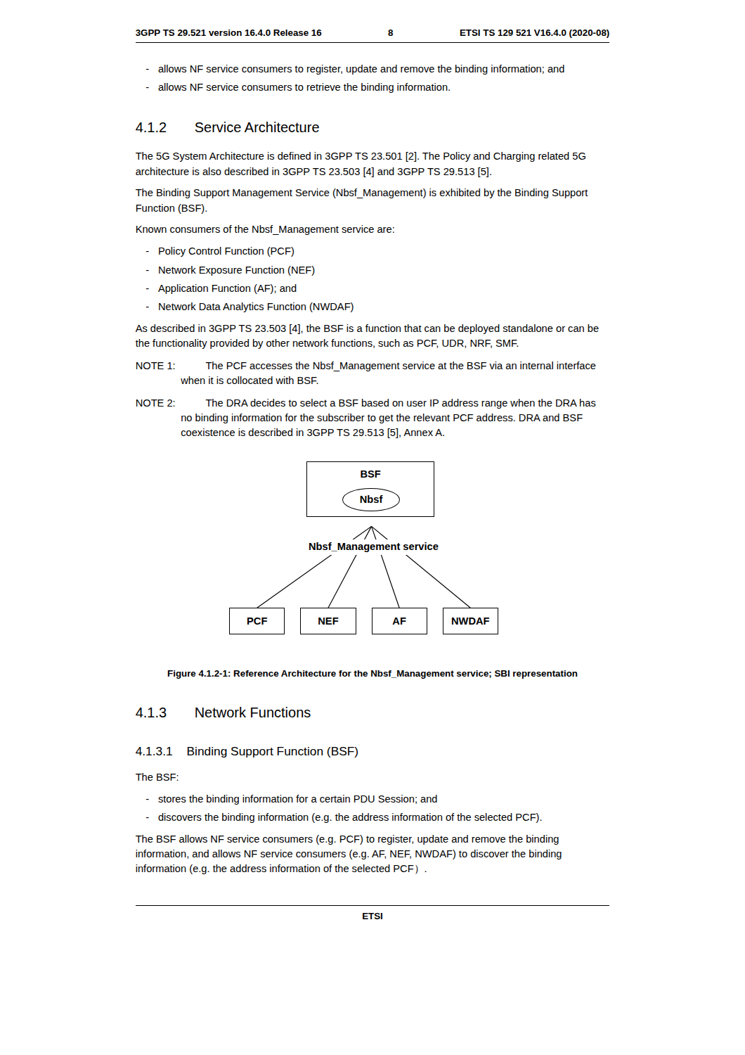3GPP TS 29.521 version 16.4.0 Release 16 8 ETSI TS 129 521 V16.4.0 (2020-08)
allows NF service consumers to register, update and remove the binding information; and
allows NF service consumers to retrieve the binding information.
4.1.2 Service Architecture
The 5G System Architecture is defined in 3GPP TS 23.501 [2]. The Policy and Charging related 5G architecture is also described in 3GPP TS 23.503 [4] and 3GPP TS 29.513 [5].
The Binding Support Management Service (Nbsf_Management) is exhibited by the Binding Support Function (BSF).
Known consumers of the Nbsf_Management service are:
Policy Control Function (PCF)
Network Exposure Function (NEF)
Application Function (AF); and
Network Data Analytics Function (NWDAF)
As described in 3GPP TS 23.503 [4], the BSF is a function that can be deployed standalone or can be the functionality provided by other network functions, such as PCF, UDR, NRF, SMF.
NOTE 1: The PCF accesses the Nbsf_Management service at the BSF via an internal interface when it is collocated with BSF.
NOTE 2: The DRA decides to select a BSF based on user IP address range when the DRA has no binding information for the subscriber to get the relevant PCF address. DRA and BSF coexistence is described in 3GPP TS 29.513 [5], Annex A.
BSF
Nbsf
Nbsf_Management service
PCF
NEF
AF
NWDAF
Figure 4.1.2-1: Reference Architecture for the Nbsf_Management service; SBI representation
4.1.3 Network Functions
4.1.3.1 Binding Support Function (BSF)
The BSF:
stores the binding information for a certain PDU Session; and
discovers the binding information (e.g. the address information of the selected PCF).
The BSF allows NF service consumers (e.g. PCF) to register, update and remove the binding information, and allows NF service consumers (e.g. AF, NEF, NWDAF) to discover the binding information (e.g. the address information of the selected PCF）.
ETSI